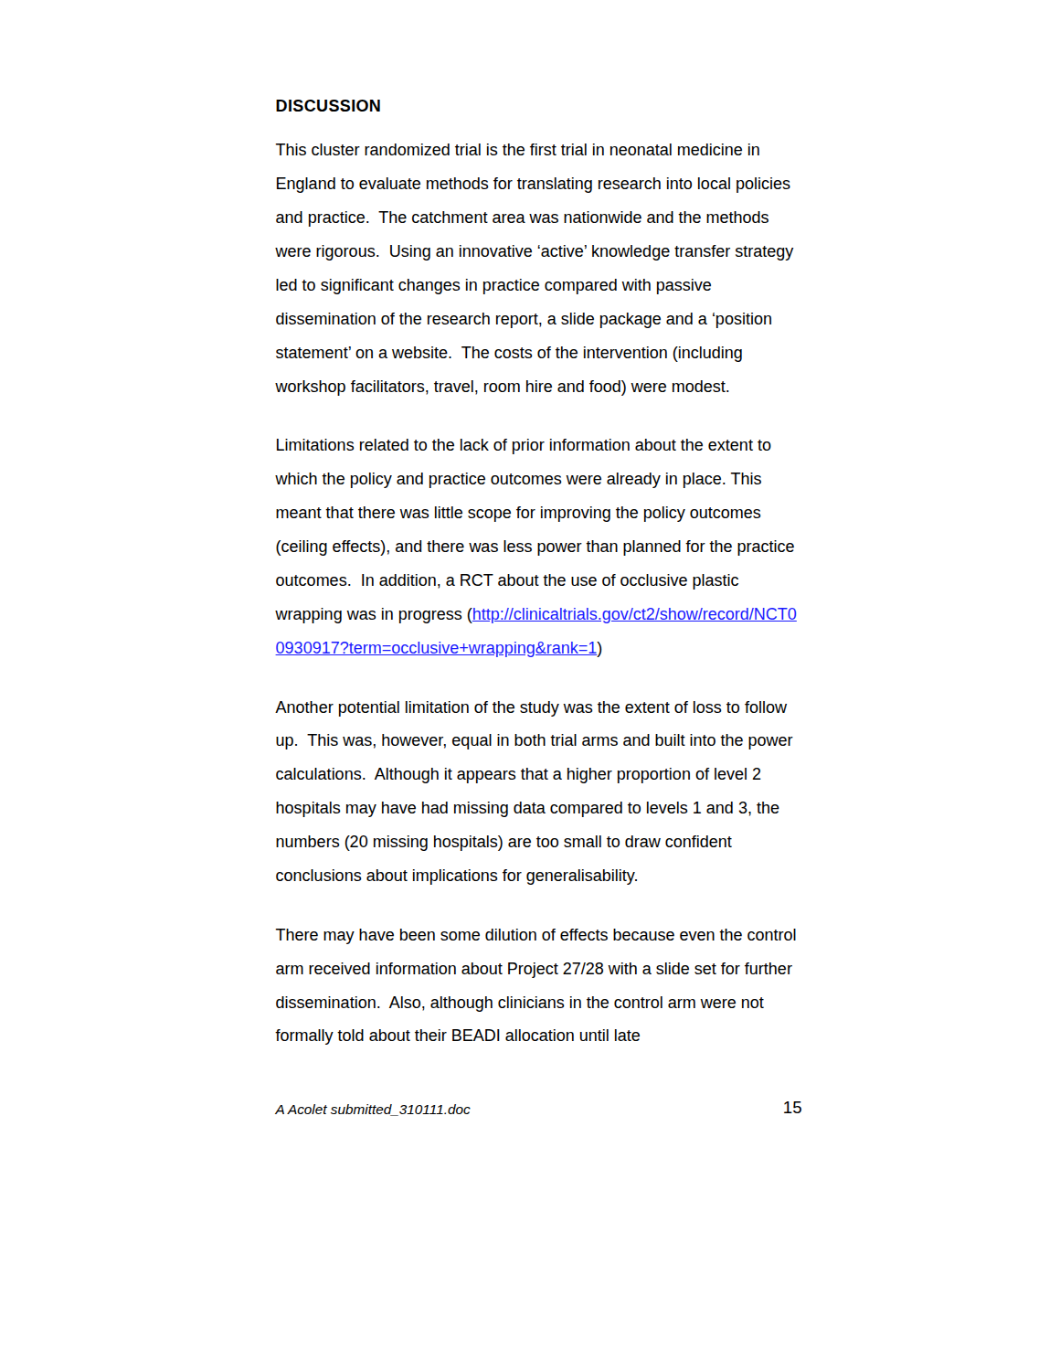DISCUSSION
This cluster randomized trial is the first trial in neonatal medicine in England to evaluate methods for translating research into local policies and practice. The catchment area was nationwide and the methods were rigorous. Using an innovative ‘active’ knowledge transfer strategy led to significant changes in practice compared with passive dissemination of the research report, a slide package and a ‘position statement’ on a website. The costs of the intervention (including workshop facilitators, travel, room hire and food) were modest.
Limitations related to the lack of prior information about the extent to which the policy and practice outcomes were already in place. This meant that there was little scope for improving the policy outcomes (ceiling effects), and there was less power than planned for the practice outcomes. In addition, a RCT about the use of occlusive plastic wrapping was in progress (http://clinicaltrials.gov/ct2/show/record/NCT00930917?term=occlusive+wrapping&rank=1)
Another potential limitation of the study was the extent of loss to follow up. This was, however, equal in both trial arms and built into the power calculations. Although it appears that a higher proportion of level 2 hospitals may have had missing data compared to levels 1 and 3, the numbers (20 missing hospitals) are too small to draw confident conclusions about implications for generalisability.
There may have been some dilution of effects because even the control arm received information about Project 27/28 with a slide set for further dissemination. Also, although clinicians in the control arm were not formally told about their BEADI allocation until late
A Acolet submitted_310111.doc 15